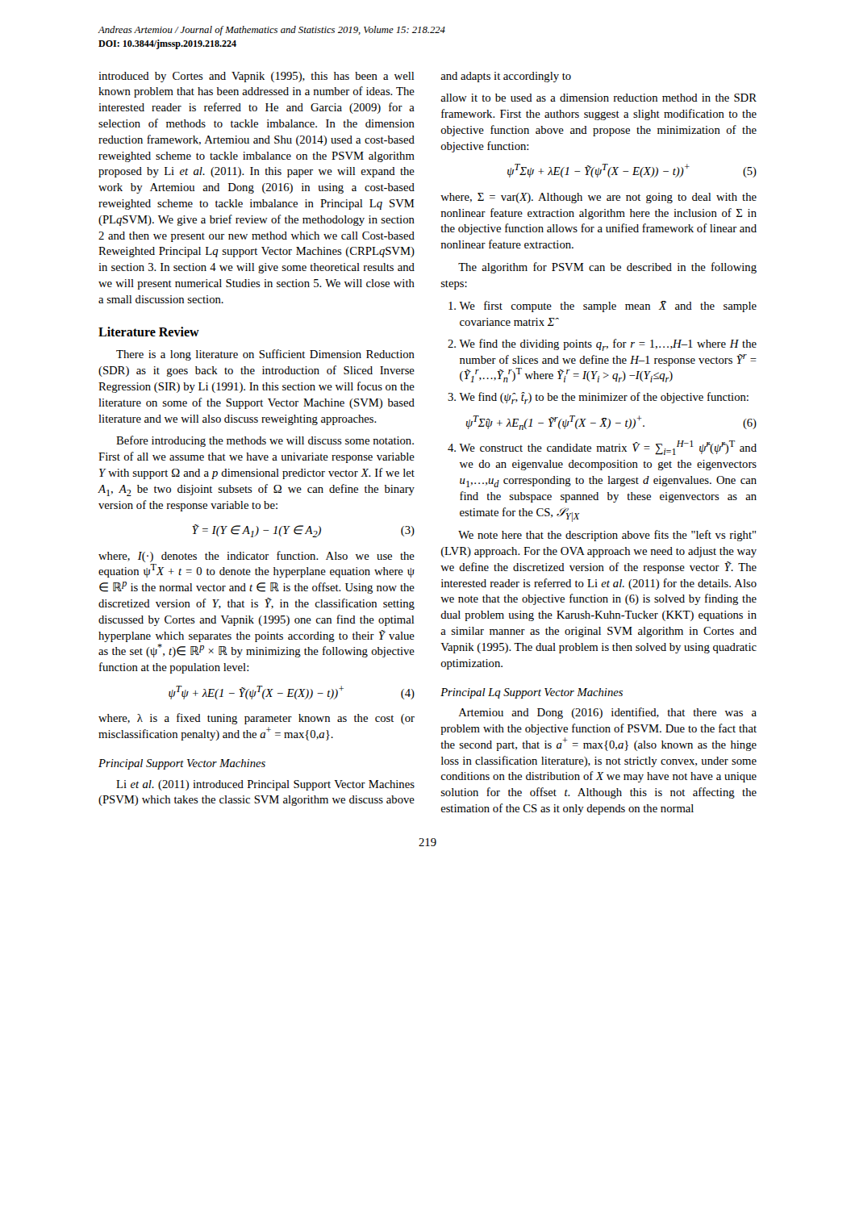Andreas Artemiou / Journal of Mathematics and Statistics 2019, Volume 15: 218.224
DOI: 10.3844/jmssp.2019.218.224
introduced by Cortes and Vapnik (1995), this has been a well known problem that has been addressed in a number of ideas. The interested reader is referred to He and Garcia (2009) for a selection of methods to tackle imbalance. In the dimension reduction framework, Artemiou and Shu (2014) used a cost-based reweighted scheme to tackle imbalance on the PSVM algorithm proposed by Li et al. (2011). In this paper we will expand the work by Artemiou and Dong (2016) in using a cost-based reweighted scheme to tackle imbalance in Principal Lq SVM (PLq SVM). We give a brief review of the methodology in section 2 and then we present our new method which we call Cost-based Reweighted Principal Lq support Vector Machines (CRPLq SVM) in section 3. In section 4 we will give some theoretical results and we will present numerical Studies in section 5. We will close with a small discussion section.
Literature Review
There is a long literature on Sufficient Dimension Reduction (SDR) as it goes back to the introduction of Sliced Inverse Regression (SIR) by Li (1991). In this section we will focus on the literature on some of the Support Vector Machine (SVM) based literature and we will also discuss reweighting approaches.
Before introducing the methods we will discuss some notation. First of all we assume that we have a univariate response variable Y with support Ω and a p dimensional predictor vector X. If we let A1, A2 be two disjoint subsets of Ω we can define the binary version of the response variable to be:
Ỹ = I(Y ∈ A1) − 1(Y ∈ A2) (3)
where, I(·) denotes the indicator function. Also we use the equation ψTX + t = 0 to denote the hyperplane equation where ψ ∈ ℝp is the normal vector and t ∈ ℝ is the offset. Using now the discretized version of Y, that is Ỹ, in the classification setting discussed by Cortes and Vapnik (1995) one can find the optimal hyperplane which separates the points according to their Ỹ value as the set (ψ*, t)∈ ℝp × ℝ by minimizing the following objective function at the population level:
ψTψ + λE(1 − Ỹ(ψT(X − E(X)) − t))+ (4)
where, λ is a fixed tuning parameter known as the cost (or misclassification penalty) and the a+ = max{0,a}.
Principal Support Vector Machines
Li et al. (2011) introduced Principal Support Vector Machines (PSVM) which takes the classic SVM algorithm we discuss above and adapts it accordingly to
allow it to be used as a dimension reduction method in the SDR framework. First the authors suggest a slight modification to the objective function above and propose the minimization of the objective function:
ψTΣψ + λE(1 − Ỹ(ψT(X − E(X)) − t))+ (5)
where, Σ = var(X). Although we are not going to deal with the nonlinear feature extraction algorithm here the inclusion of Σ in the objective function allows for a unified framework of linear and nonlinear feature extraction.
The algorithm for PSVM can be described in the following steps:
We first compute the sample mean X̄ and the sample covariance matrix Σ̂
We find the dividing points qr, for r = 1,…,H–1 where H the number of slices and we define the H–1 response vectors Ỹr = (Ỹ1r,…,Ỹnr)T where Ỹir = I(Yi > qr) −I(Yi≤qr)
We find (ψ̂r, t̂r) to be the minimizer of the objective function:
ψTΣ̂ψ + λEn(1 − Ỹr(ψT(X − X̄) − t))+. (6)
We construct the candidate matrix V̂ = ∑i=1H−1 ψ̂r(ψ̂r)T and we do an eigenvalue decomposition to get the eigenvectors u1,…,ud corresponding to the largest d eigenvalues. One can find the subspace spanned by these eigenvectors as an estimate for the CS, 𝒮Y|X
We note here that the description above fits the "left vs right" (LVR) approach. For the OVA approach we need to adjust the way we define the discretized version of the response vector Ỹ. The interested reader is referred to Li et al. (2011) for the details. Also we note that the objective function in (6) is solved by finding the dual problem using the Karush-Kuhn-Tucker (KKT) equations in a similar manner as the original SVM algorithm in Cortes and Vapnik (1995). The dual problem is then solved by using quadratic optimization.
Principal Lq Support Vector Machines
Artemiou and Dong (2016) identified, that there was a problem with the objective function of PSVM. Due to the fact that the second part, that is a+ = max{0,a} (also known as the hinge loss in classification literature), is not strictly convex, under some conditions on the distribution of X we may have not have a unique solution for the offset t. Although this is not affecting the estimation of the CS as it only depends on the normal
219